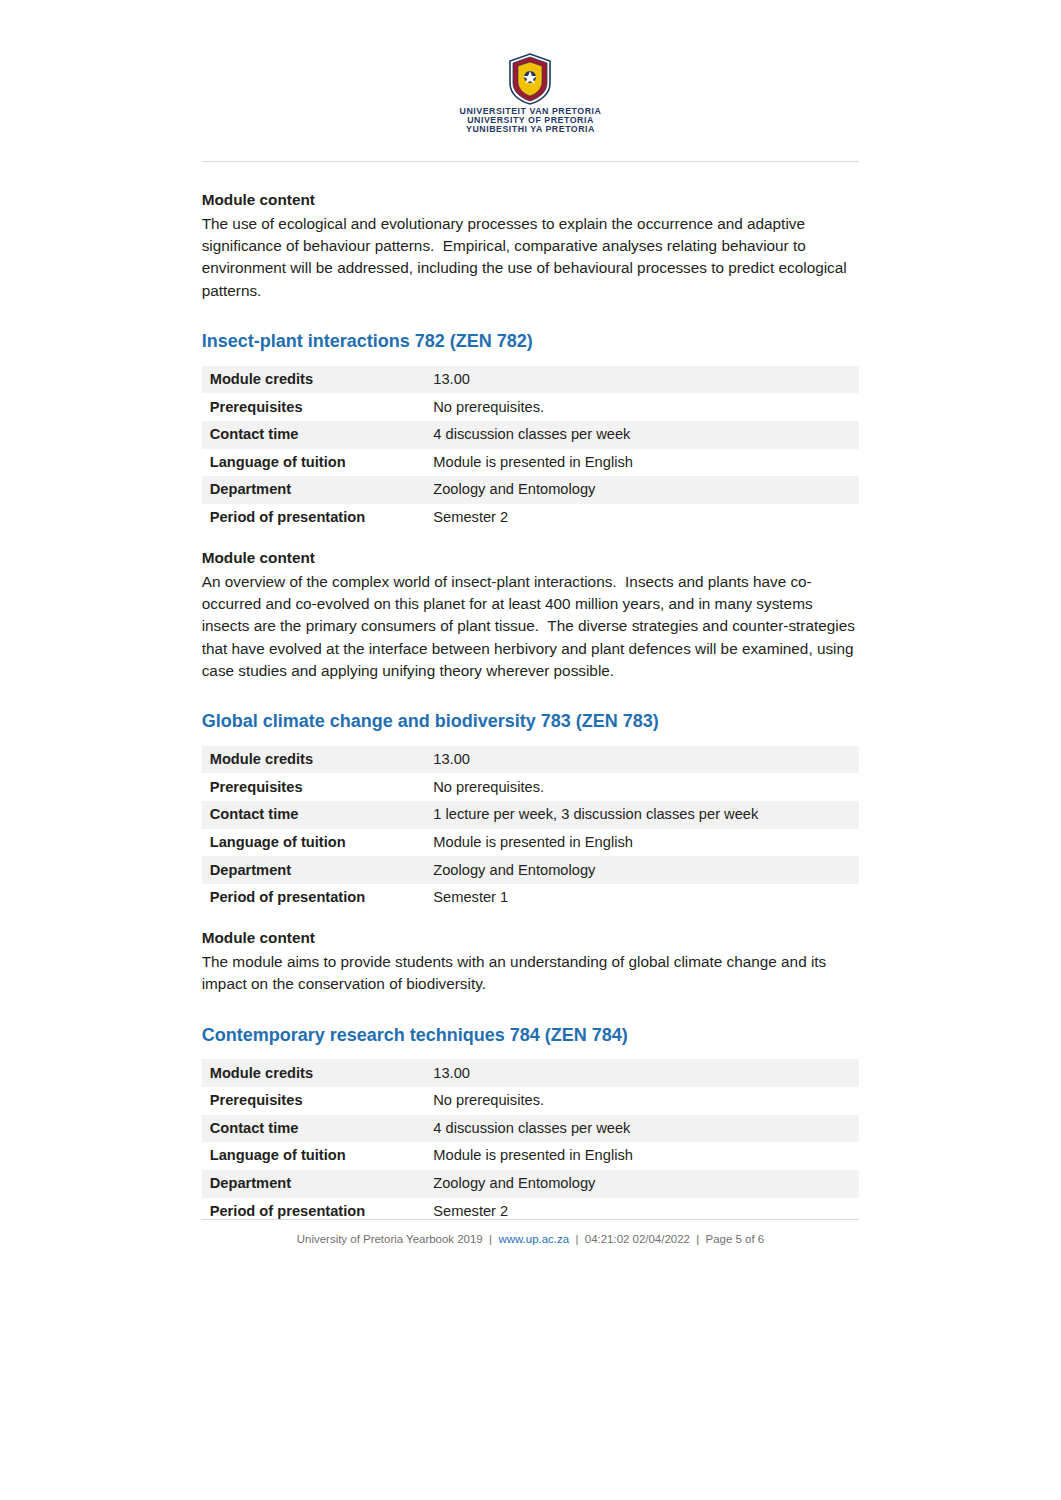UNIVERSITEIT VAN PRETORIA UNIVERSITY OF PRETORIA YUNIBESITHI YA PRETORIA
Module content
The use of ecological and evolutionary processes to explain the occurrence and adaptive significance of behaviour patterns. Empirical, comparative analyses relating behaviour to environment will be addressed, including the use of behavioural processes to predict ecological patterns.
Insect-plant interactions 782 (ZEN 782)
| Module credits | 13.00 |
| Prerequisites | No prerequisites. |
| Contact time | 4 discussion classes per week |
| Language of tuition | Module is presented in English |
| Department | Zoology and Entomology |
| Period of presentation | Semester 2 |
Module content
An overview of the complex world of insect-plant interactions. Insects and plants have co-occurred and co-evolved on this planet for at least 400 million years, and in many systems insects are the primary consumers of plant tissue. The diverse strategies and counter-strategies that have evolved at the interface between herbivory and plant defences will be examined, using case studies and applying unifying theory wherever possible.
Global climate change and biodiversity 783 (ZEN 783)
| Module credits | 13.00 |
| Prerequisites | No prerequisites. |
| Contact time | 1 lecture per week, 3 discussion classes per week |
| Language of tuition | Module is presented in English |
| Department | Zoology and Entomology |
| Period of presentation | Semester 1 |
Module content
The module aims to provide students with an understanding of global climate change and its impact on the conservation of biodiversity.
Contemporary research techniques 784 (ZEN 784)
| Module credits | 13.00 |
| Prerequisites | No prerequisites. |
| Contact time | 4 discussion classes per week |
| Language of tuition | Module is presented in English |
| Department | Zoology and Entomology |
| Period of presentation | Semester 2 |
University of Pretoria Yearbook 2019 | www.up.ac.za | 04:21:02 02/04/2022 | Page 5 of 6